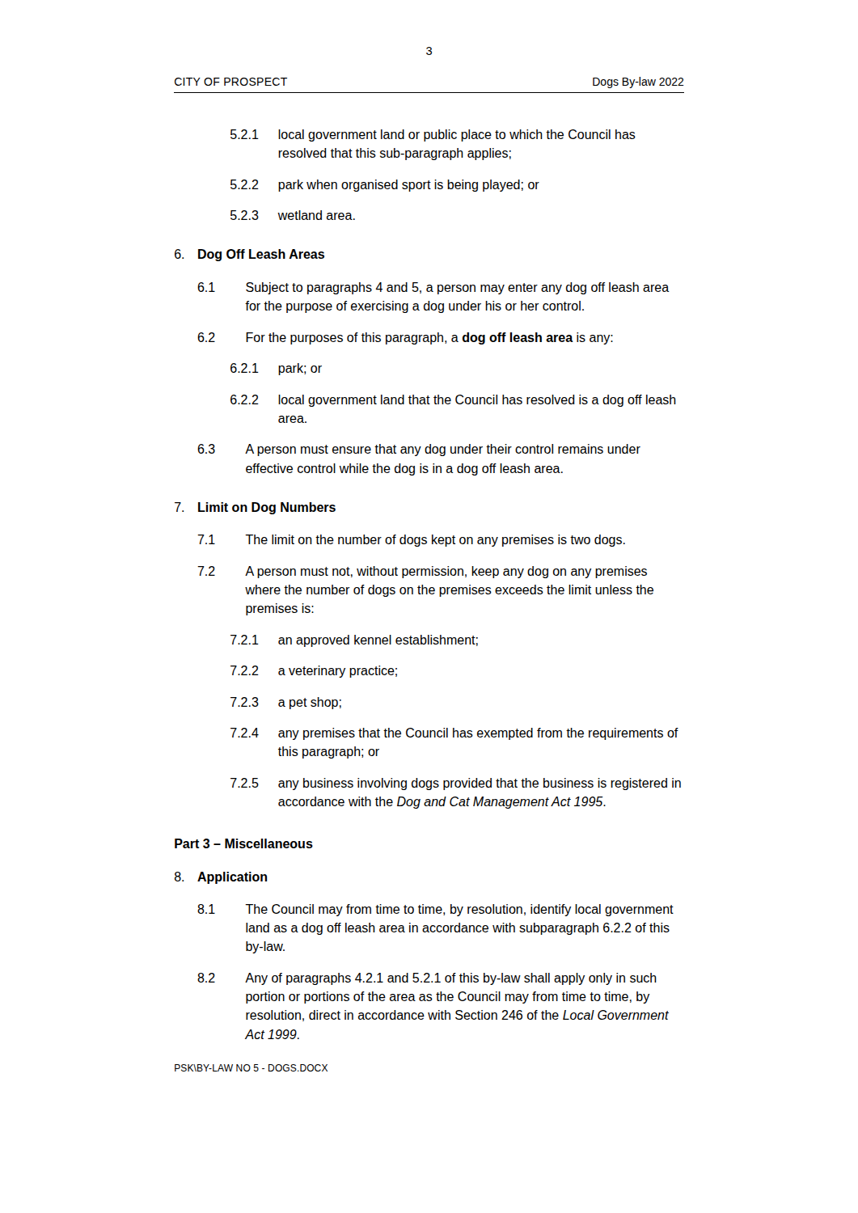3
CITY OF PROSPECT Dogs By-law 2022
5.2.1 local government land or public place to which the Council has resolved that this sub-paragraph applies;
5.2.2 park when organised sport is being played; or
5.2.3 wetland area.
6. Dog Off Leash Areas
6.1 Subject to paragraphs 4 and 5, a person may enter any dog off leash area for the purpose of exercising a dog under his or her control.
6.2 For the purposes of this paragraph, a dog off leash area is any:
6.2.1 park; or
6.2.2 local government land that the Council has resolved is a dog off leash area.
6.3 A person must ensure that any dog under their control remains under effective control while the dog is in a dog off leash area.
7. Limit on Dog Numbers
7.1 The limit on the number of dogs kept on any premises is two dogs.
7.2 A person must not, without permission, keep any dog on any premises where the number of dogs on the premises exceeds the limit unless the premises is:
7.2.1 an approved kennel establishment;
7.2.2 a veterinary practice;
7.2.3 a pet shop;
7.2.4 any premises that the Council has exempted from the requirements of this paragraph; or
7.2.5 any business involving dogs provided that the business is registered in accordance with the Dog and Cat Management Act 1995.
Part 3 – Miscellaneous
8. Application
8.1 The Council may from time to time, by resolution, identify local government land as a dog off leash area in accordance with subparagraph 6.2.2 of this by-law.
8.2 Any of paragraphs 4.2.1 and 5.2.1 of this by-law shall apply only in such portion or portions of the area as the Council may from time to time, by resolution, direct in accordance with Section 246 of the Local Government Act 1999.
PSK\BY-LAW NO 5 - DOGS.DOCX